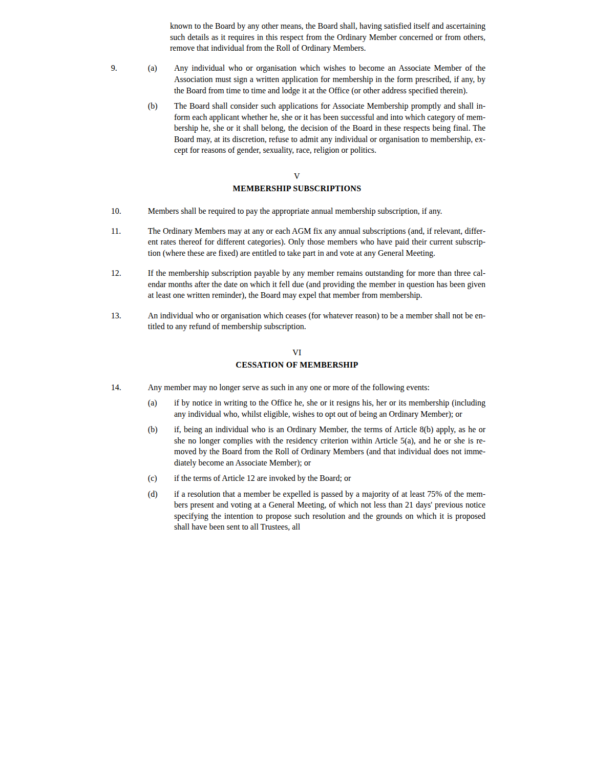known to the Board by any other means, the Board shall, having satisfied itself and ascertaining such details as it requires in this respect from the Ordinary Member concerned or from others, remove that individual from the Roll of Ordinary Members.
9.
(a)
Any individual who or organisation which wishes to become an Associate Member of the Association must sign a written application for membership in the form prescribed, if any, by the Board from time to time and lodge it at the Office (or other address specified therein).
(b)
The Board shall consider such applications for Associate Membership promptly and shall inform each applicant whether he, she or it has been successful and into which category of membership he, she or it shall belong, the decision of the Board in these respects being final. The Board may, at its discretion, refuse to admit any individual or organisation to membership, except for reasons of gender, sexuality, race, religion or politics.
VMEMBERSHIP SUBSCRIPTIONS
10.
Members shall be required to pay the appropriate annual membership subscription, if any.
11.
The Ordinary Members may at any or each AGM fix any annual subscriptions (and, if relevant, different rates thereof for different categories). Only those members who have paid their current subscription (where these are fixed) are entitled to take part in and vote at any General Meeting.
12.
If the membership subscription payable by any member remains outstanding for more than three calendar months after the date on which it fell due (and providing the member in question has been given at least one written reminder), the Board may expel that member from membership.
13.
An individual who or organisation which ceases (for whatever reason) to be a member shall not be entitled to any refund of membership subscription.
VICESSATION OF MEMBERSHIP
14.
Any member may no longer serve as such in any one or more of the following events:
(a)
if by notice in writing to the Office he, she or it resigns his, her or its membership (including any individual who, whilst eligible, wishes to opt out of being an Ordinary Member); or
(b)
if, being an individual who is an Ordinary Member, the terms of Article 8(b) apply, as he or she no longer complies with the residency criterion within Article 5(a), and he or she is removed by the Board from the Roll of Ordinary Members (and that individual does not immediately become an Associate Member); or
(c)
if the terms of Article 12 are invoked by the Board; or
(d)
if a resolution that a member be expelled is passed by a majority of at least 75% of the members present and voting at a General Meeting, of which not less than 21 days' previous notice specifying the intention to propose such resolution and the grounds on which it is proposed shall have been sent to all Trustees, all